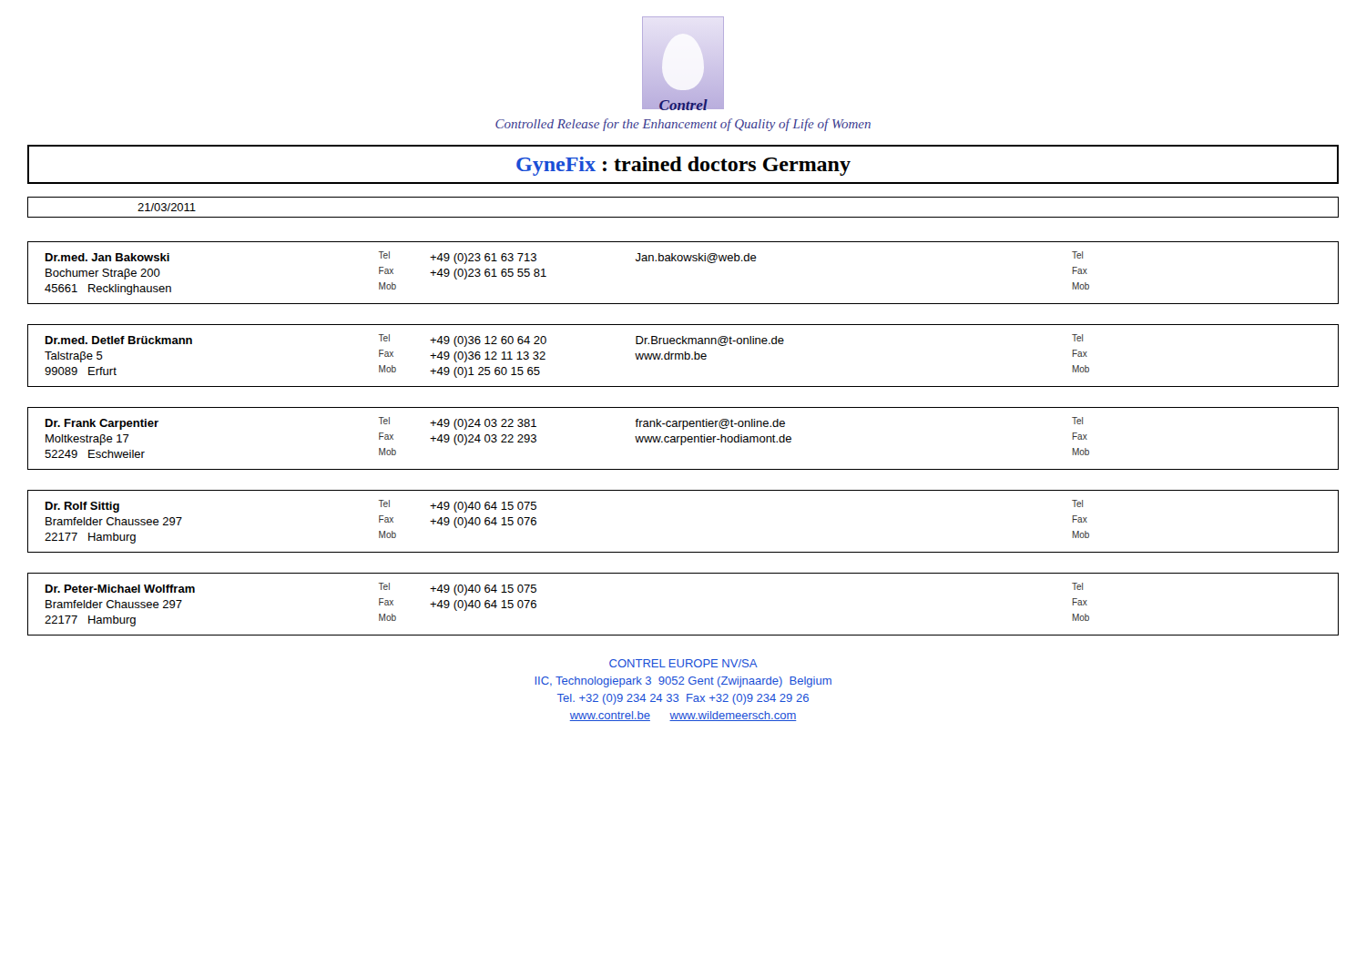Contrel
Controlled Release for the Enhancement of Quality of Life of Women
GyneFix : trained doctors Germany
21/03/2011
| Dr.med. Jan Bakowski | Tel | +49 (0)23 61 63 713 | Jan.bakowski@web.de | Tel | |
| Bochumer Straβe 200 | Fax | +49 (0)23 61 65 55 81 | | Fax | |
| 45661 Recklinghausen | Mob | | | Mob | |
| Dr.med. Detlef Brückmann | Tel | +49 (0)36 12 60 64 20 | Dr.Brueckmann@t-online.de | Tel | |
| Talstraβe 5 | Fax | +49 (0)36 12 11 13 32 | www.drmb.be | Fax | |
| 99089 Erfurt | Mob | +49 (0)1 25 60 15 65 | | Mob | |
| Dr. Frank Carpentier | Tel | +49 (0)24 03 22 381 | frank-carpentier@t-online.de | Tel | |
| Moltkestraβe 17 | Fax | +49 (0)24 03 22 293 | www.carpentier-hodiamont.de | Fax | |
| 52249 Eschweiler | Mob | | | Mob | |
| Dr. Rolf Sittig | Tel | +49 (0)40 64 15 075 | | Tel | |
| Bramfelder Chaussee 297 | Fax | +49 (0)40 64 15 076 | | Fax | |
| 22177 Hamburg | Mob | | | Mob | |
| Dr. Peter-Michael Wolffram | Tel | +49 (0)40 64 15 075 | | Tel | |
| Bramfelder Chaussee 297 | Fax | +49 (0)40 64 15 076 | | Fax | |
| 22177 Hamburg | Mob | | | Mob | |
CONTREL EUROPE NV/SA
IIC, Technologiepark 3 9052 Gent (Zwijnaarde) Belgium
Tel. +32 (0)9 234 24 33 Fax +32 (0)9 234 29 26
www.contrel.be www.wildemeersch.com